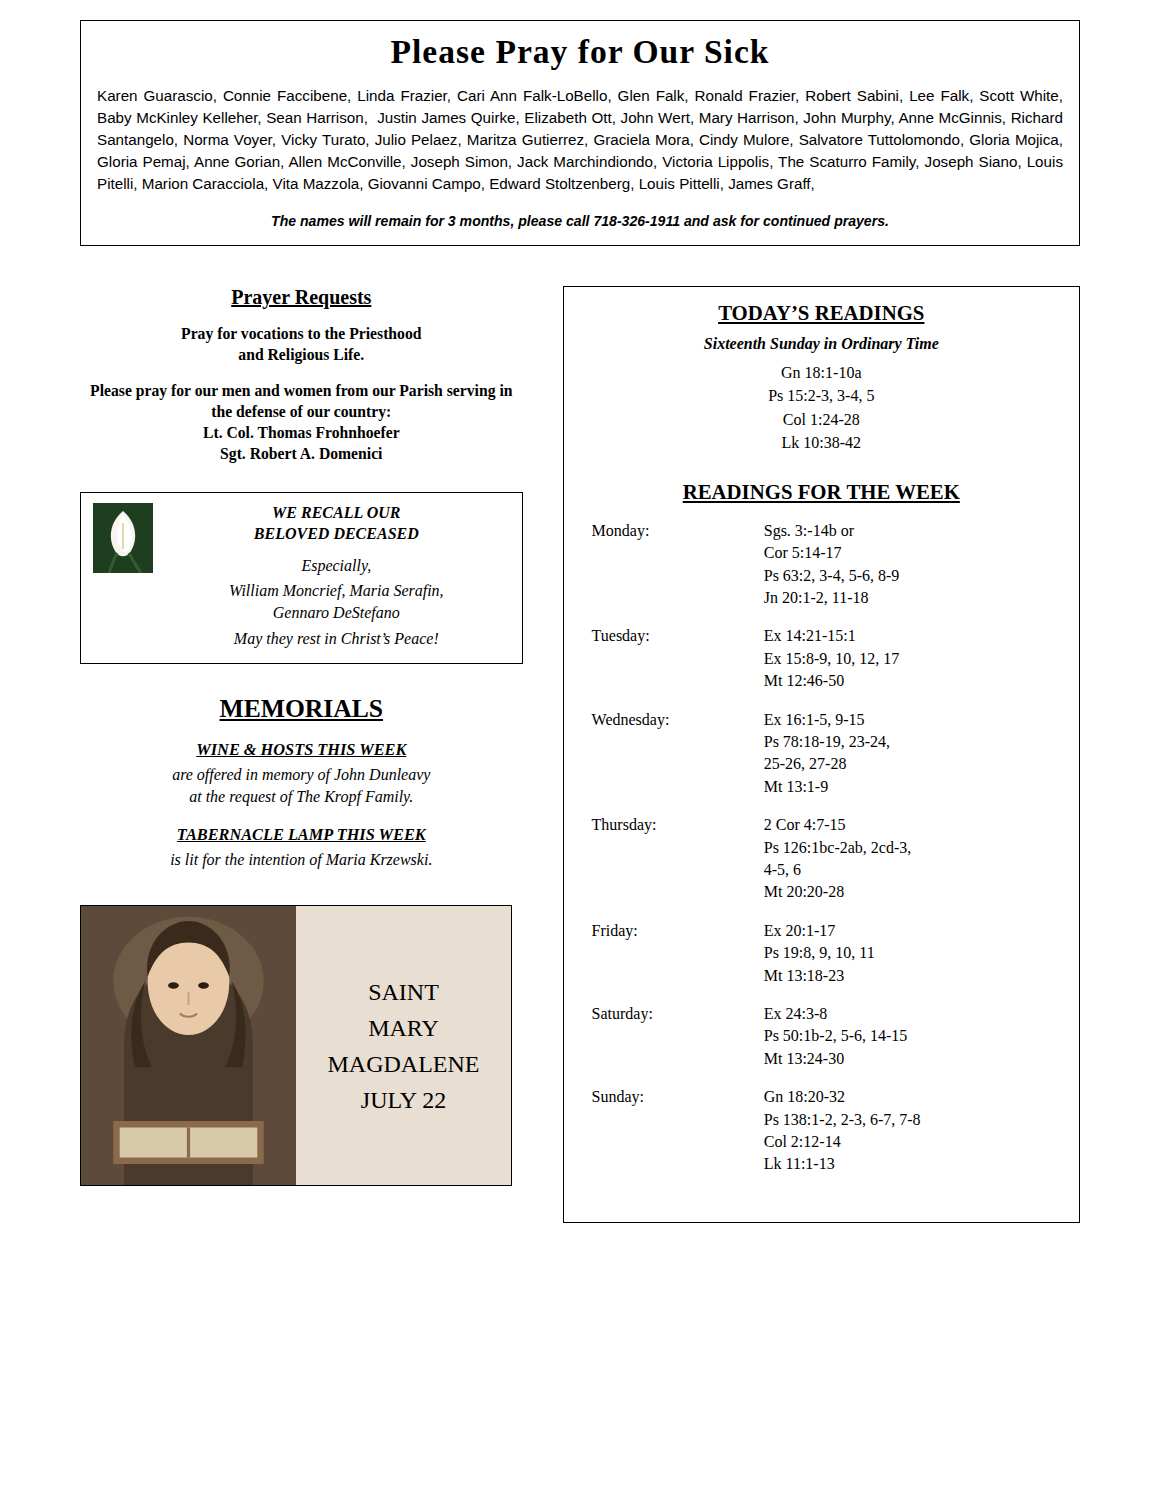Please Pray for Our Sick
Karen Guarascio, Connie Faccibene, Linda Frazier, Cari Ann Falk-LoBello, Glen Falk, Ronald Frazier, Robert Sabini, Lee Falk, Scott White, Baby McKinley Kelleher, Sean Harrison, Justin James Quirke, Elizabeth Ott, John Wert, Mary Harrison, John Murphy, Anne McGinnis, Richard Santangelo, Norma Voyer, Vicky Turato, Julio Pelaez, Maritza Gutierrez, Graciela Mora, Cindy Mulore, Salvatore Tuttolomondo, Gloria Mojica, Gloria Pemaj, Anne Gorian, Allen McConville, Joseph Simon, Jack Marchindiondo, Victoria Lippolis, The Scaturro Family, Joseph Siano, Louis Pitelli, Marion Caracciola, Vita Mazzola, Giovanni Campo, Edward Stoltzenberg, Louis Pittelli, James Graff,
The names will remain for 3 months, please call 718-326-1911 and ask for continued prayers.
Prayer Requests
Pray for vocations to the Priesthood
and Religious Life.
Please pray for our men and women from our Parish serving in the defense of our country:
Lt. Col. Thomas Frohnhoefer
Sgt. Robert A. Domenici
WE RECALL OUR
BELOVED DECEASED
Especially,
William Moncrief, Maria Serafin,
Gennaro DeStefano
May they rest in Christ’s Peace!
MEMORIALS
WINE & HOSTS THIS WEEK
are offered in memory of John Dunleavy
at the request of The Kropf Family.
TABERNACLE LAMP THIS WEEK
is lit for the intention of Maria Krzewski.
SAINT
MARY
MAGDALENE
JULY 22
TODAY’S READINGS
Sixteenth Sunday in Ordinary Time
Gn 18:1-10a
Ps 15:2-3, 3-4, 5
Col 1:24-28
Lk 10:38-42
READINGS FOR THE WEEK
| Monday: | Sgs. 3:-14b or Cor 5:14-17 Ps 63:2, 3-4, 5-6, 8-9 Jn 20:1-2, 11-18 |
| Tuesday: | Ex 14:21-15:1 Ex 15:8-9, 10, 12, 17 Mt 12:46-50 |
| Wednesday: | Ex 16:1-5, 9-15 Ps 78:18-19, 23-24, 25-26, 27-28 Mt 13:1-9 |
| Thursday: | 2 Cor 4:7-15 Ps 126:1bc-2ab, 2cd-3, 4-5, 6 Mt 20:20-28 |
| Friday: | Ex 20:1-17 Ps 19:8, 9, 10, 11 Mt 13:18-23 |
| Saturday: | Ex 24:3-8 Ps 50:1b-2, 5-6, 14-15 Mt 13:24-30 |
| Sunday: | Gn 18:20-32 Ps 138:1-2, 2-3, 6-7, 7-8 Col 2:12-14 Lk 11:1-13 |